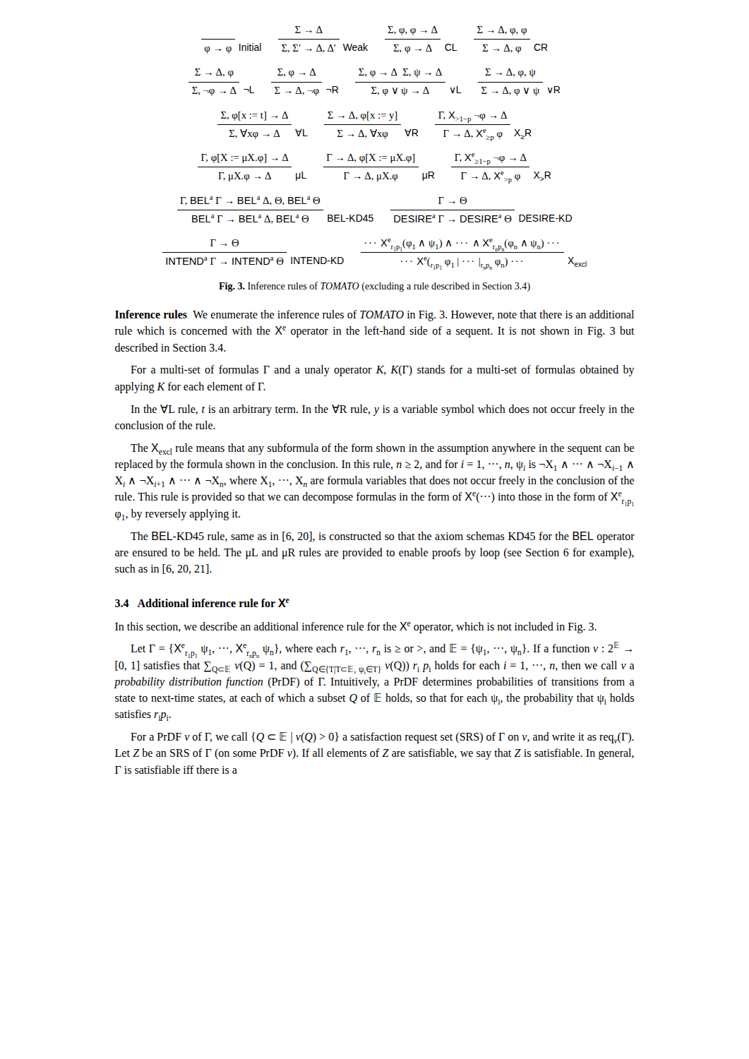φ → φ Initial Σ → Δ Σ, Σ′ → Δ, Δ′ Weak Σ, φ, φ → Δ Σ, φ → Δ CL Σ → Δ, φ, φ Σ → Δ, φ CR
Σ → Δ, φ Σ, ¬φ → Δ ¬L Σ, φ → Δ Σ → Δ, ¬φ ¬R Σ, φ → Δ Σ, ψ → Δ Σ, φ ∨ ψ → Δ ∨L Σ → Δ, φ, ψ Σ → Δ, φ ∨ ψ ∨R
Σ, φ[x := t] → Δ Σ, ∀xφ → Δ ∀L Σ → Δ, φ[x := y] Σ → Δ, ∀xφ ∀R Γ, X>1−p ¬φ → Δ Γ → Δ, Xe≥p φ X≥R
Γ, φ[X := μX.φ] → Δ Γ, μX.φ → Δ μL Γ → Δ, φ[X := μX.φ] Γ → Δ, μX.φ μR Γ, Xe≥1−p ¬φ → Δ Γ → Δ, Xe>p φ X>R
Γ, BELa Γ → BELa Δ, Θ, BELa Θ BELa Γ → BELa Δ, BELa Θ BEL-KD45 Γ → Θ DESIREa Γ → DESIREa Θ DESIRE-KD
Γ → Θ INTENDa Γ → INTENDa Θ INTEND-KD ··· Xer1p1(φ1 ∧ ψ1) ∧ ··· ∧ Xernpn(φn ∧ ψn) ··· ··· Xe(r1p1 φ1 | ··· |rnpn φn) ··· Xexcl
Fig. 3. Inference rules of TOMATO (excluding a rule described in Section 3.4)
Inference rules We enumerate the inference rules of TOMATO in Fig. 3. However, note that there is an additional rule which is concerned with the Xe operator in the left-hand side of a sequent. It is not shown in Fig. 3 but described in Section 3.4.
For a multi-set of formulas Γ and a unaly operator K, K(Γ) stands for a multi-set of formulas obtained by applying K for each element of Γ.
In the ∀L rule, t is an arbitrary term. In the ∀R rule, y is a variable symbol which does not occur freely in the conclusion of the rule.
The Xexcl rule means that any subformula of the form shown in the assumption anywhere in the sequent can be replaced by the formula shown in the conclusion. In this rule, n ≥ 2, and for i = 1, ···, n, ψi is ¬X1 ∧ ··· ∧ ¬Xi−1 ∧ Xi ∧ ¬Xi+1 ∧ ··· ∧ ¬Xn, where X1, ···, Xn are formula variables that does not occur freely in the conclusion of the rule. This rule is provided so that we can decompose formulas in the form of Xe(···) into those in the form of Xer1p1 φ1, by reversely applying it.
The BEL-KD45 rule, same as in [6, 20], is constructed so that the axiom schemas KD45 for the BEL operator are ensured to be held. The μL and μR rules are provided to enable proofs by loop (see Section 6 for example), such as in [6, 20, 21].
3.4 Additional inference rule for Xe
In this section, we describe an additional inference rule for the Xe operator, which is not included in Fig. 3.
Let Γ = {Xer1p1 ψ1, ···, Xernpn ψn}, where each r1, ···, rn is ≥ or >, and 𝔼 = {ψ1, ···, ψn}. If a function v : 2𝔼 → [0, 1] satisfies that ∑Q⊂𝔼 v(Q) = 1, and (∑Q∈{T|T⊂𝔼, ψi∈T} v(Q)) ri pi holds for each i = 1, ···, n, then we call v a probability distribution function (PrDF) of Γ. Intuitively, a PrDF determines probabilities of transitions from a state to next-time states, at each of which a subset Q of 𝔼 holds, so that for each ψi, the probability that ψi holds satisfies ripi.
For a PrDF v of Γ, we call {Q ⊂ 𝔼 | v(Q) > 0} a satisfaction request set (SRS) of Γ on v, and write it as reqv(Γ). Let Z be an SRS of Γ (on some PrDF v). If all elements of Z are satisfiable, we say that Z is satisfiable. In general, Γ is satisfiable iff there is a